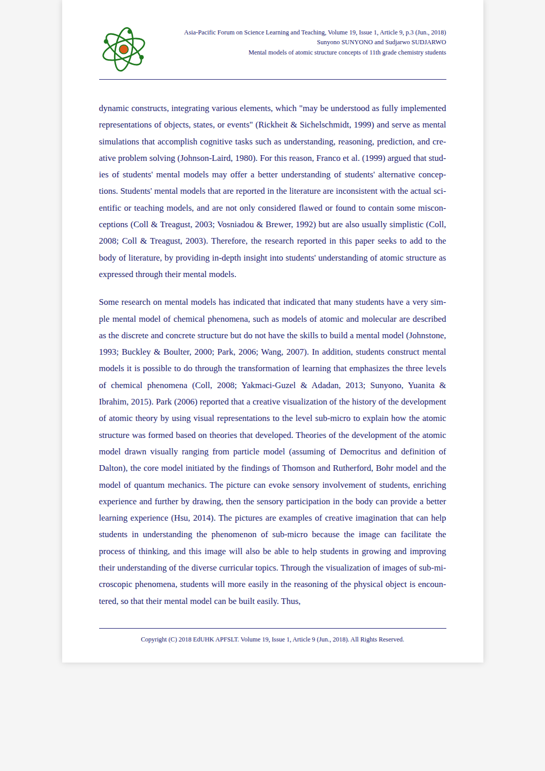Asia-Pacific Forum on Science Learning and Teaching, Volume 19, Issue 1, Article 9, p.3 (Jun., 2018)
Sunyono SUNYONO and Sudjarwo SUDJARWO
Mental models of atomic structure concepts of 11th grade chemistry students
dynamic constructs, integrating various elements, which "may be understood as fully implemented representations of objects, states, or events" (Rickheit & Sichelschmidt, 1999) and serve as mental simulations that accomplish cognitive tasks such as understanding, reasoning, prediction, and creative problem solving (Johnson-Laird, 1980). For this reason, Franco et al. (1999) argued that studies of students' mental models may offer a better understanding of students' alternative conceptions. Students' mental models that are reported in the literature are inconsistent with the actual scientific or teaching models, and are not only considered flawed or found to contain some misconceptions (Coll & Treagust, 2003; Vosniadou & Brewer, 1992) but are also usually simplistic (Coll, 2008; Coll & Treagust, 2003). Therefore, the research reported in this paper seeks to add to the body of literature, by providing in-depth insight into students' understanding of atomic structure as expressed through their mental models.
Some research on mental models has indicated that indicated that many students have a very simple mental model of chemical phenomena, such as models of atomic and molecular are described as the discrete and concrete structure but do not have the skills to build a mental model (Johnstone, 1993; Buckley & Boulter, 2000; Park, 2006; Wang, 2007). In addition, students construct mental models it is possible to do through the transformation of learning that emphasizes the three levels of chemical phenomena (Coll, 2008; Yakmaci-Guzel & Adadan, 2013; Sunyono, Yuanita & Ibrahim, 2015). Park (2006) reported that a creative visualization of the history of the development of atomic theory by using visual representations to the level sub-micro to explain how the atomic structure was formed based on theories that developed. Theories of the development of the atomic model drawn visually ranging from particle model (assuming of Democritus and definition of Dalton), the core model initiated by the findings of Thomson and Rutherford, Bohr model and the model of quantum mechanics. The picture can evoke sensory involvement of students, enriching experience and further by drawing, then the sensory participation in the body can provide a better learning experience (Hsu, 2014). The pictures are examples of creative imagination that can help students in understanding the phenomenon of sub-micro because the image can facilitate the process of thinking, and this image will also be able to help students in growing and improving their understanding of the diverse curricular topics. Through the visualization of images of sub-microscopic phenomena, students will more easily in the reasoning of the physical object is encountered, so that their mental model can be built easily. Thus,
Copyright (C) 2018 EdUHK APFSLT. Volume 19, Issue 1, Article 9 (Jun., 2018). All Rights Reserved.